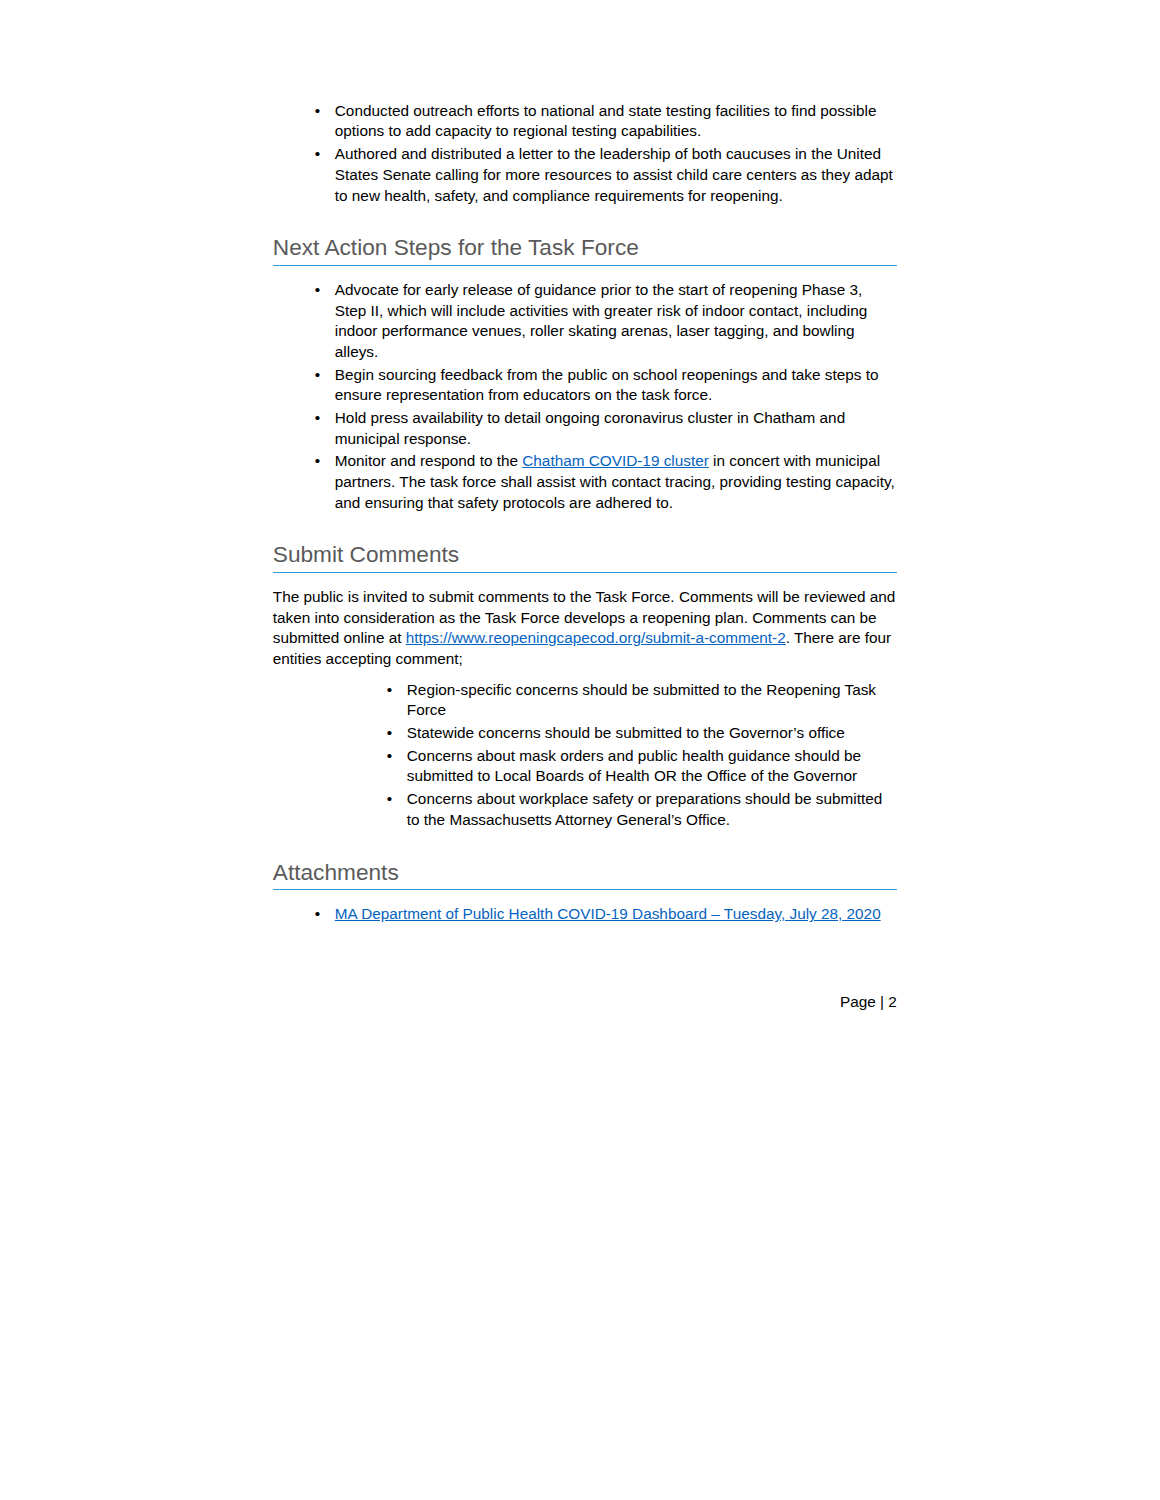Conducted outreach efforts to national and state testing facilities to find possible options to add capacity to regional testing capabilities.
Authored and distributed a letter to the leadership of both caucuses in the United States Senate calling for more resources to assist child care centers as they adapt to new health, safety, and compliance requirements for reopening.
Next Action Steps for the Task Force
Advocate for early release of guidance prior to the start of reopening Phase 3, Step II, which will include activities with greater risk of indoor contact, including indoor performance venues, roller skating arenas, laser tagging, and bowling alleys.
Begin sourcing feedback from the public on school reopenings and take steps to ensure representation from educators on the task force.
Hold press availability to detail ongoing coronavirus cluster in Chatham and municipal response.
Monitor and respond to the Chatham COVID-19 cluster in concert with municipal partners. The task force shall assist with contact tracing, providing testing capacity, and ensuring that safety protocols are adhered to.
Submit Comments
The public is invited to submit comments to the Task Force. Comments will be reviewed and taken into consideration as the Task Force develops a reopening plan. Comments can be submitted online at https://www.reopeningcapecod.org/submit-a-comment-2. There are four entities accepting comment;
Region-specific concerns should be submitted to the Reopening Task Force
Statewide concerns should be submitted to the Governor’s office
Concerns about mask orders and public health guidance should be submitted to Local Boards of Health OR the Office of the Governor
Concerns about workplace safety or preparations should be submitted to the Massachusetts Attorney General’s Office.
Attachments
MA Department of Public Health COVID-19 Dashboard – Tuesday, July 28, 2020
Page | 2